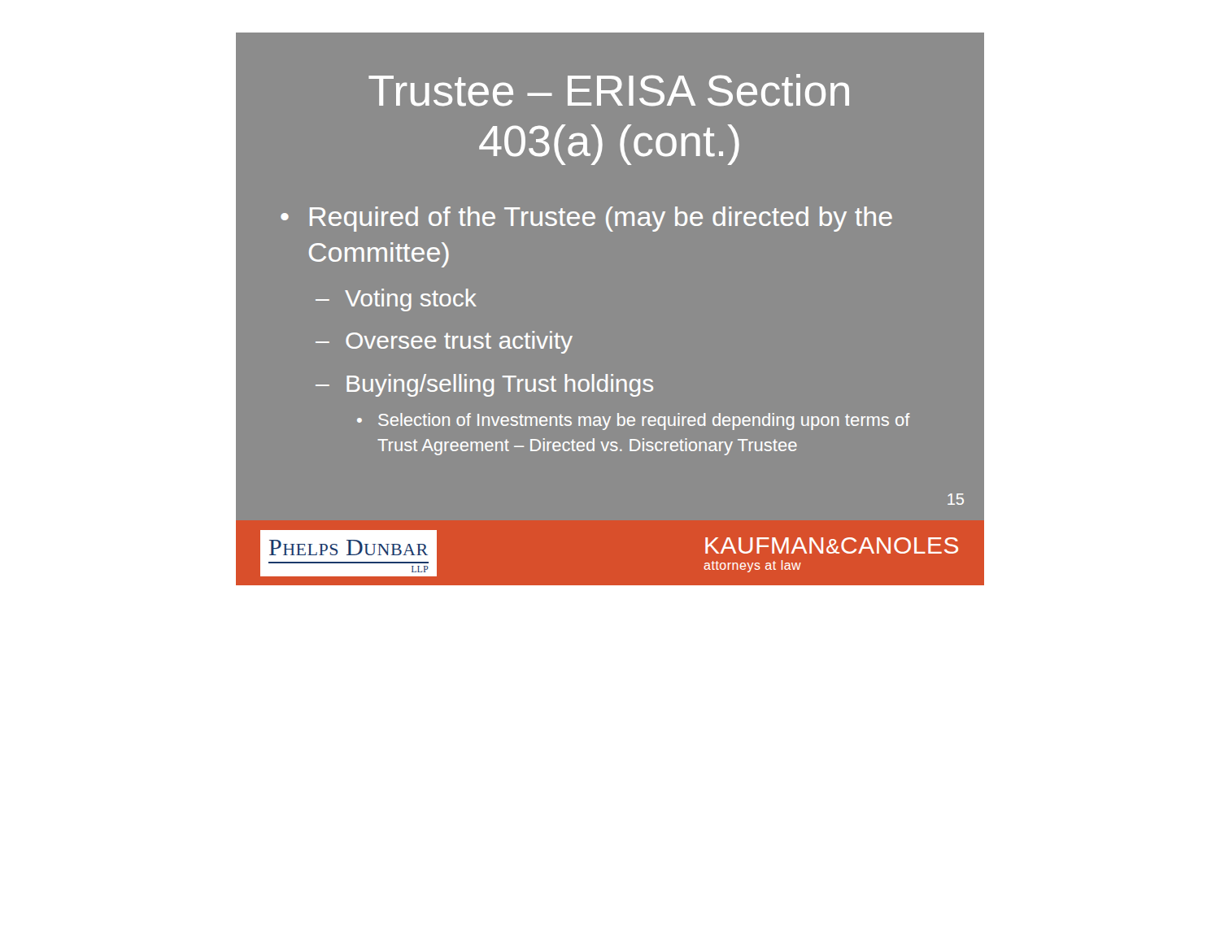Trustee – ERISA Section
403(a) (cont.)
Required of the Trustee (may be directed by the Committee)
Voting stock
Oversee trust activity
Buying/selling Trust holdings
Selection of Investments may be required depending upon terms of Trust Agreement – Directed vs. Discretionary Trustee
15
PHELPS DUNBAR
LLP
KAUFMAN&CANOLES
attorneys at law